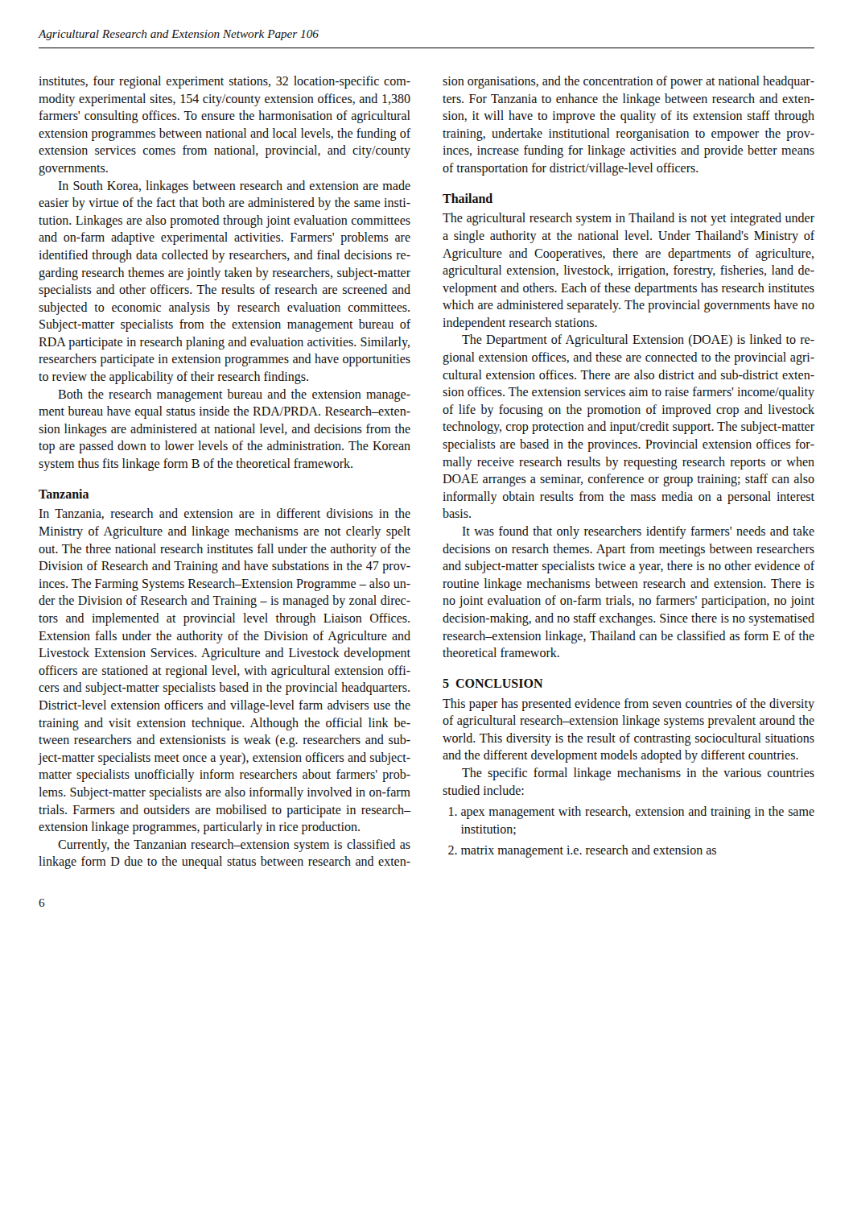Agricultural Research and Extension Network Paper 106
institutes, four regional experiment stations, 32 location-specific commodity experimental sites, 154 city/county extension offices, and 1,380 farmers' consulting offices. To ensure the harmonisation of agricultural extension programmes between national and local levels, the funding of extension services comes from national, provincial, and city/county governments.
In South Korea, linkages between research and extension are made easier by virtue of the fact that both are administered by the same institution. Linkages are also promoted through joint evaluation committees and on-farm adaptive experimental activities. Farmers' problems are identified through data collected by researchers, and final decisions regarding research themes are jointly taken by researchers, subject-matter specialists and other officers. The results of research are screened and subjected to economic analysis by research evaluation committees. Subject-matter specialists from the extension management bureau of RDA participate in research planing and evaluation activities. Similarly, researchers participate in extension programmes and have opportunities to review the applicability of their research findings.
Both the research management bureau and the extension management bureau have equal status inside the RDA/PRDA. Research–extension linkages are administered at national level, and decisions from the top are passed down to lower levels of the administration. The Korean system thus fits linkage form B of the theoretical framework.
Tanzania
In Tanzania, research and extension are in different divisions in the Ministry of Agriculture and linkage mechanisms are not clearly spelt out. The three national research institutes fall under the authority of the Division of Research and Training and have substations in the 47 provinces. The Farming Systems Research–Extension Programme – also under the Division of Research and Training – is managed by zonal directors and implemented at provincial level through Liaison Offices. Extension falls under the authority of the Division of Agriculture and Livestock Extension Services. Agriculture and Livestock development officers are stationed at regional level, with agricultural extension officers and subject-matter specialists based in the provincial headquarters. District-level extension officers and village-level farm advisers use the training and visit extension technique. Although the official link between researchers and extensionists is weak (e.g. researchers and subject-matter specialists meet once a year), extension officers and subject-matter specialists unofficially inform researchers about farmers' problems. Subject-matter specialists are also informally involved in on-farm trials. Farmers and outsiders are mobilised to participate in research–extension linkage programmes, particularly in rice production.
Currently, the Tanzanian research–extension system is classified as linkage form D due to the unequal status between research and extension organisations, and the concentration of power at national headquarters. For Tanzania to enhance the linkage between research and extension, it will have to improve the quality of its extension staff through training, undertake institutional reorganisation to empower the provinces, increase funding for linkage activities and provide better means of transportation for district/village-level officers.
Thailand
The agricultural research system in Thailand is not yet integrated under a single authority at the national level. Under Thailand's Ministry of Agriculture and Cooperatives, there are departments of agriculture, agricultural extension, livestock, irrigation, forestry, fisheries, land development and others. Each of these departments has research institutes which are administered separately. The provincial governments have no independent research stations.
The Department of Agricultural Extension (DOAE) is linked to regional extension offices, and these are connected to the provincial agricultural extension offices. There are also district and sub-district extension offices. The extension services aim to raise farmers' income/quality of life by focusing on the promotion of improved crop and livestock technology, crop protection and input/credit support. The subject-matter specialists are based in the provinces. Provincial extension offices formally receive research results by requesting research reports or when DOAE arranges a seminar, conference or group training; staff can also informally obtain results from the mass media on a personal interest basis.
It was found that only researchers identify farmers' needs and take decisions on resarch themes. Apart from meetings between researchers and subject-matter specialists twice a year, there is no other evidence of routine linkage mechanisms between research and extension. There is no joint evaluation of on-farm trials, no farmers' participation, no joint decision-making, and no staff exchanges. Since there is no systematised research–extension linkage, Thailand can be classified as form E of the theoretical framework.
5 CONCLUSION
This paper has presented evidence from seven countries of the diversity of agricultural research–extension linkage systems prevalent around the world. This diversity is the result of contrasting sociocultural situations and the different development models adopted by different countries.
The specific formal linkage mechanisms in the various countries studied include:
apex management with research, extension and training in the same institution;
matrix management i.e. research and extension as
6